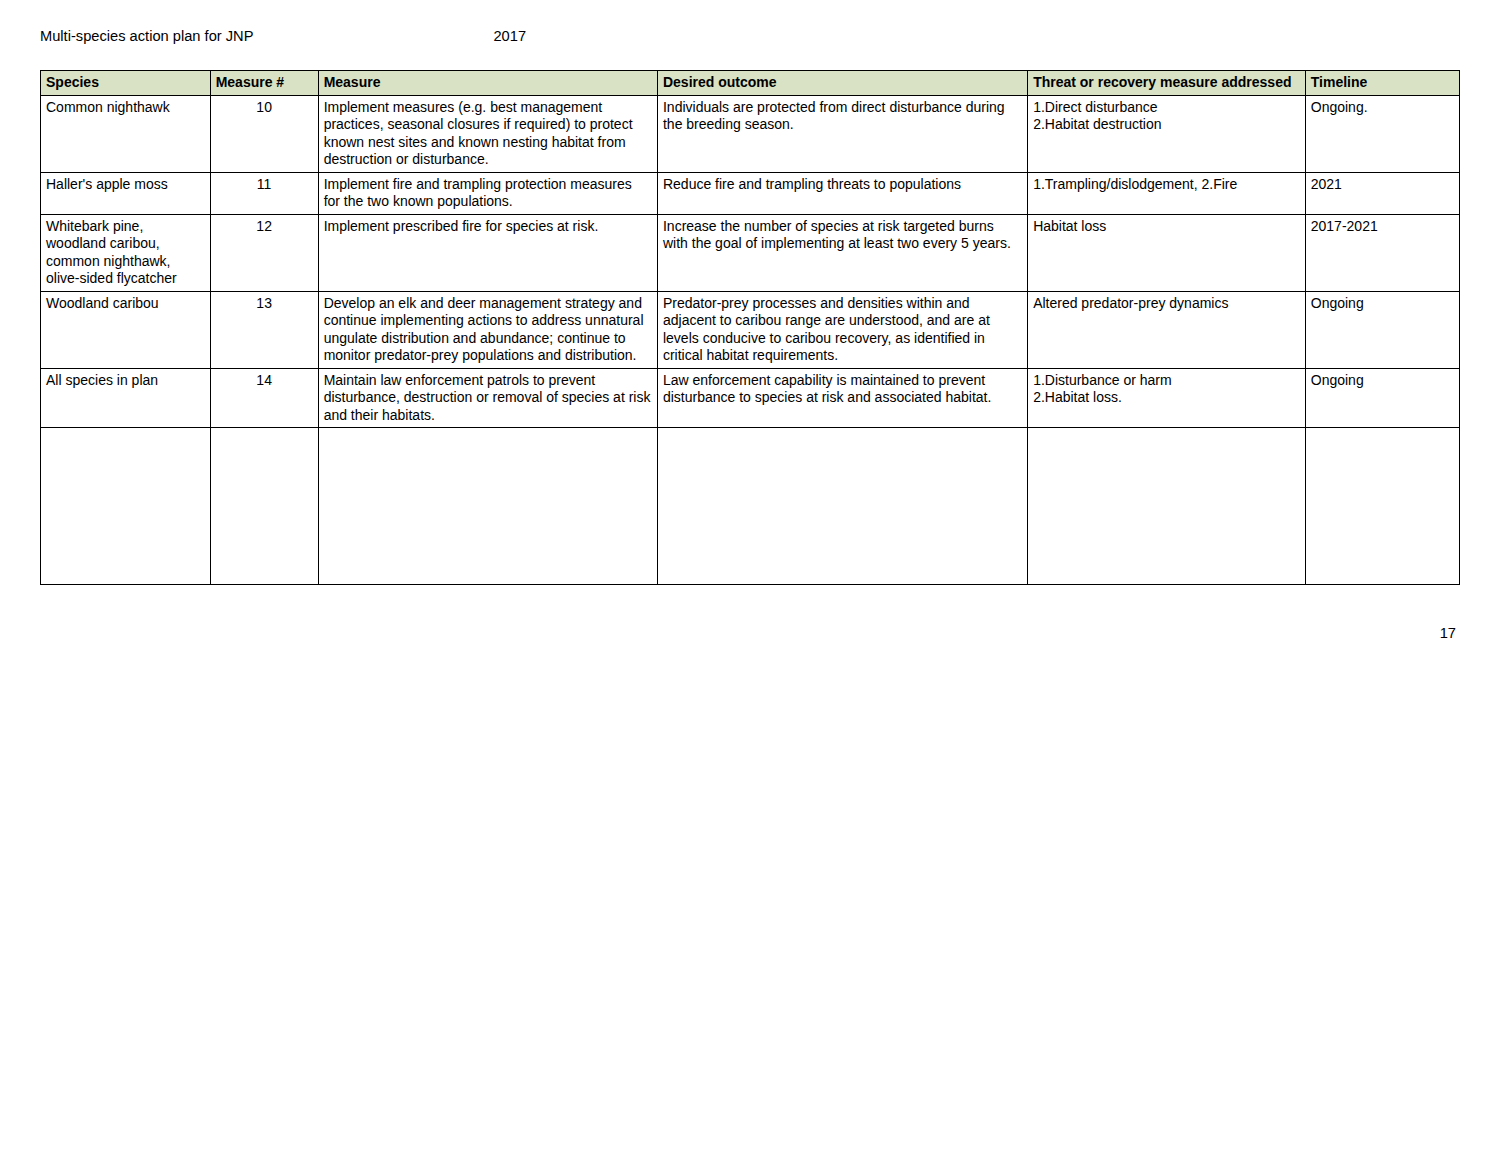Multi-species action plan for JNP 2017
| Species | Measure # | Measure | Desired outcome | Threat or recovery measure addressed | Timeline |
| --- | --- | --- | --- | --- | --- |
| Common nighthawk | 10 | Implement measures (e.g. best management practices, seasonal closures if required) to protect known nest sites and known nesting habitat from destruction or disturbance. | Individuals are protected from direct disturbance during the breeding season. | 1.Direct disturbance 2.Habitat destruction | Ongoing. |
| Haller's apple moss | 11 | Implement fire and trampling protection measures for the two known populations. | Reduce fire and trampling threats to populations | 1.Trampling/dislodgement, 2.Fire | 2021 |
| Whitebark pine, woodland caribou, common nighthawk, olive-sided flycatcher | 12 | Implement prescribed fire for species at risk. | Increase the number of species at risk targeted burns with the goal of implementing at least two every 5 years. | Habitat loss | 2017-2021 |
| Woodland caribou | 13 | Develop an elk and deer management strategy and continue implementing actions to address unnatural ungulate distribution and abundance; continue to monitor predator-prey populations and distribution. | Predator-prey processes and densities within and adjacent to caribou range are understood, and are at levels conducive to caribou recovery, as identified in critical habitat requirements. | Altered predator-prey dynamics | Ongoing |
| All species in plan | 14 | Maintain law enforcement patrols to prevent disturbance, destruction or removal of species at risk and their habitats. | Law enforcement capability is maintained to prevent disturbance to species at risk and associated habitat. | 1.Disturbance or harm 2.Habitat loss. | Ongoing |
17